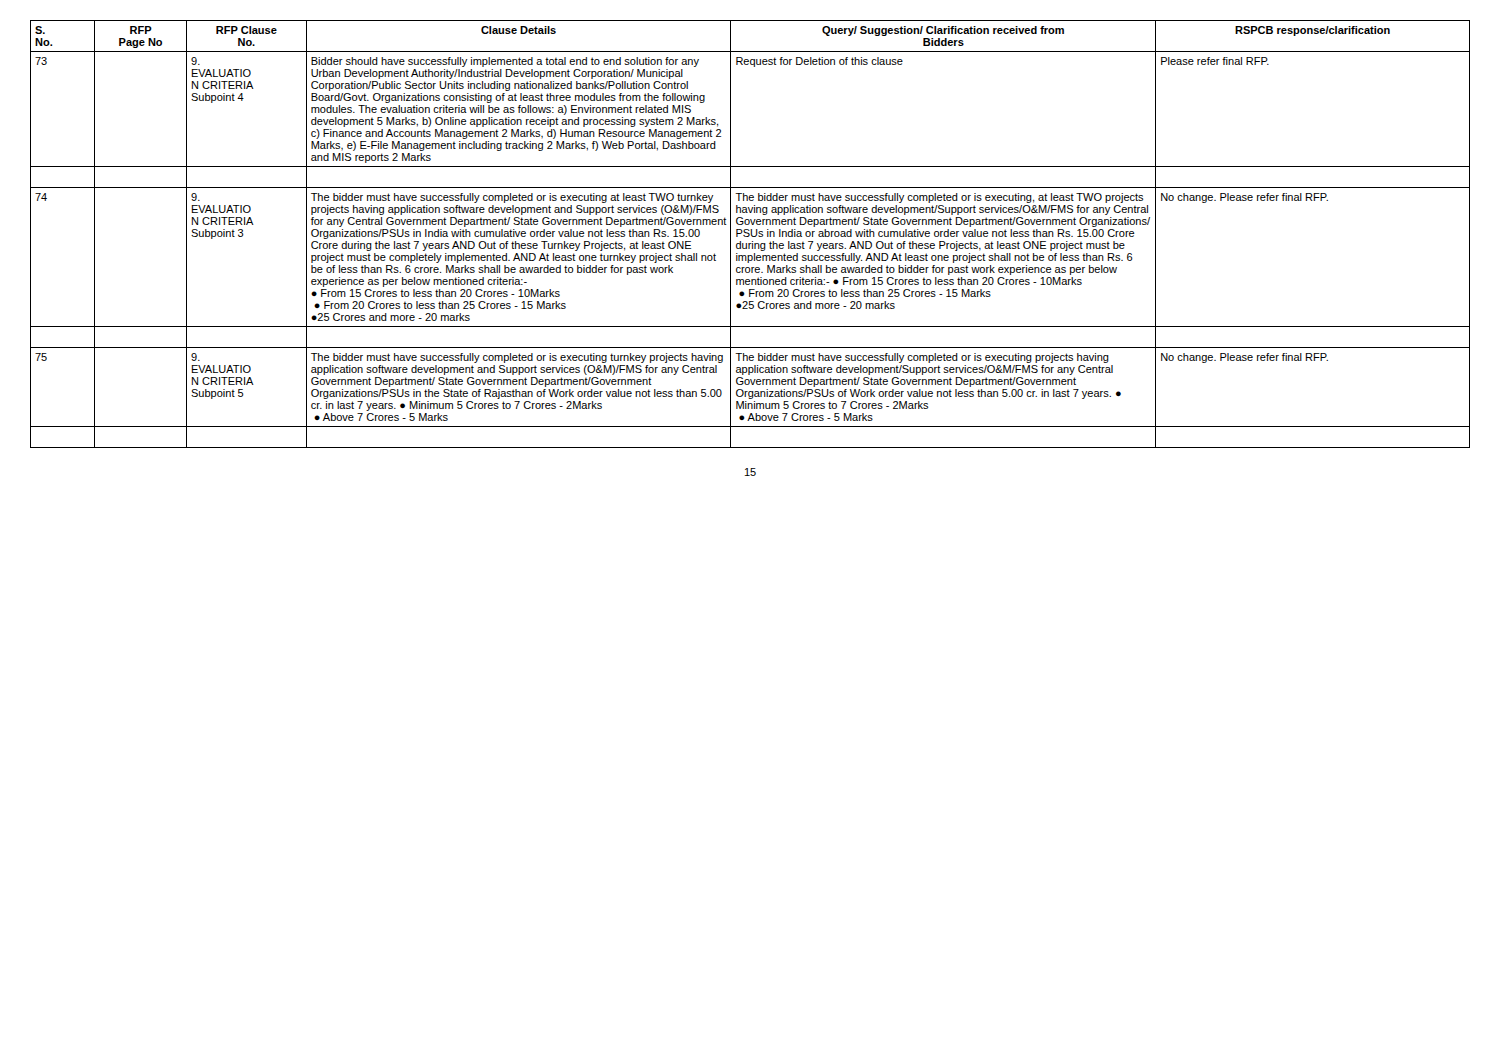| S. No. | RFP Page No | RFP Clause No. | Clause Details | Query/ Suggestion/ Clarification received from Bidders | RSPCB response/clarification |
| --- | --- | --- | --- | --- | --- |
| 73 | | 9. EVALUATIO N CRITERIA Subpoint 4 | Bidder should have successfully implemented a total end to end solution for any Urban Development Authority/Industrial Development Corporation/ Municipal Corporation/Public Sector Units including nationalized banks/Pollution Control Board/Govt. Organizations consisting of at least three modules from the following modules. The evaluation criteria will be as follows: a) Environment related MIS development 5 Marks, b) Online application receipt and processing system 2 Marks, c) Finance and Accounts Management 2 Marks, d) Human Resource Management 2 Marks, e) E-File Management including tracking 2 Marks, f) Web Portal, Dashboard and MIS reports 2 Marks | Request for Deletion of this clause | Please refer final RFP. |
| 74 | | 9. EVALUATIO N CRITERIA Subpoint 3 | The bidder must have successfully completed or is executing at least TWO turnkey projects having application software development and Support services (O&M)/FMS for any Central Government Department/ State Government Department/Government Organizations/PSUs in India with cumulative order value not less than Rs. 15.00 Crore during the last 7 years AND Out of these Turnkey Projects, at least ONE project must be completely implemented. AND At least one turnkey project shall not be of less than Rs. 6 crore. Marks shall be awarded to bidder for past work experience as per below mentioned criteria:- ● From 15 Crores to less than 20 Crores - 10Marks ● From 20 Crores to less than 25 Crores - 15 Marks ●25 Crores and more - 20 marks | The bidder must have successfully completed or is executing, at least TWO projects having application software development/Support services/O&M/FMS for any Central Government Department/ State Government Department/Government Organizations/ PSUs in India or abroad with cumulative order value not less than Rs. 15.00 Crore during the last 7 years. AND Out of these Projects, at least ONE project must be implemented successfully. AND At least one project shall not be of less than Rs. 6 crore. Marks shall be awarded to bidder for past work experience as per below mentioned criteria:- ● From 15 Crores to less than 20 Crores - 10Marks ● From 20 Crores to less than 25 Crores - 15 Marks ●25 Crores and more - 20 marks | No change. Please refer final RFP. |
| 75 | | 9. EVALUATIO N CRITERIA Subpoint 5 | The bidder must have successfully completed or is executing turnkey projects having application software development and Support services (O&M)/FMS for any Central Government Department/ State Government Department/Government Organizations/PSUs in the State of Rajasthan of Work order value not less than 5.00 cr. in last 7 years. ● Minimum 5 Crores to 7 Crores - 2Marks ● Above 7 Crores - 5 Marks | The bidder must have successfully completed or is executing projects having application software development/Support services/O&M/FMS for any Central Government Department/ State Government Department/Government Organizations/PSUs of Work order value not less than 5.00 cr. in last 7 years. ● Minimum 5 Crores to 7 Crores - 2Marks ● Above 7 Crores - 5 Marks | No change. Please refer final RFP. |
15